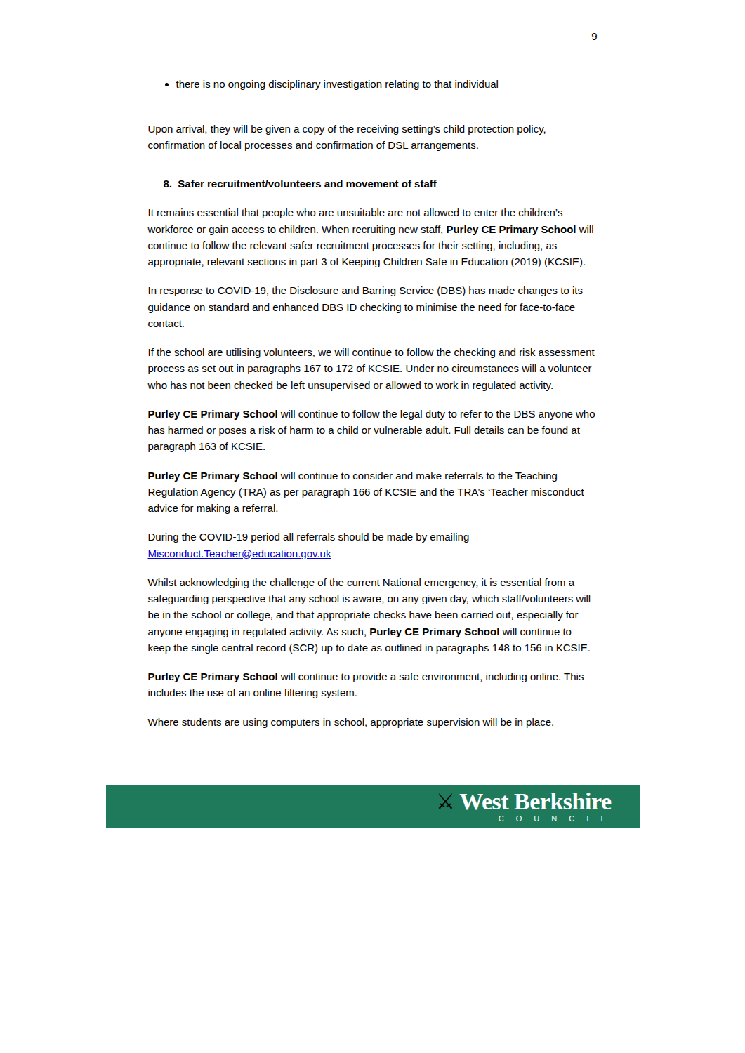9
there is no ongoing disciplinary investigation relating to that individual
Upon arrival, they will be given a copy of the receiving setting’s child protection policy, confirmation of local processes and confirmation of DSL arrangements.
8. Safer recruitment/volunteers and movement of staff
It remains essential that people who are unsuitable are not allowed to enter the children’s workforce or gain access to children. When recruiting new staff, Purley CE Primary School will continue to follow the relevant safer recruitment processes for their setting, including, as appropriate, relevant sections in part 3 of Keeping Children Safe in Education (2019) (KCSIE).
In response to COVID-19, the Disclosure and Barring Service (DBS) has made changes to its guidance on standard and enhanced DBS ID checking to minimise the need for face-to-face contact.
If the school are utilising volunteers, we will continue to follow the checking and risk assessment process as set out in paragraphs 167 to 172 of KCSIE. Under no circumstances will a volunteer who has not been checked be left unsupervised or allowed to work in regulated activity.
Purley CE Primary School will continue to follow the legal duty to refer to the DBS anyone who has harmed or poses a risk of harm to a child or vulnerable adult. Full details can be found at paragraph 163 of KCSIE.
Purley CE Primary School will continue to consider and make referrals to the Teaching Regulation Agency (TRA) as per paragraph 166 of KCSIE and the TRA’s ‘Teacher misconduct advice for making a referral.
During the COVID-19 period all referrals should be made by emailing Misconduct.Teacher@education.gov.uk
Whilst acknowledging the challenge of the current National emergency, it is essential from a safeguarding perspective that any school is aware, on any given day, which staff/volunteers will be in the school or college, and that appropriate checks have been carried out, especially for anyone engaging in regulated activity. As such, Purley CE Primary School will continue to keep the single central record (SCR) up to date as outlined in paragraphs 148 to 156 in KCSIE.
Purley CE Primary School will continue to provide a safe environment, including online. This includes the use of an online filtering system.
Where students are using computers in school, appropriate supervision will be in place.
⚔West Berkshire C O U N C I L